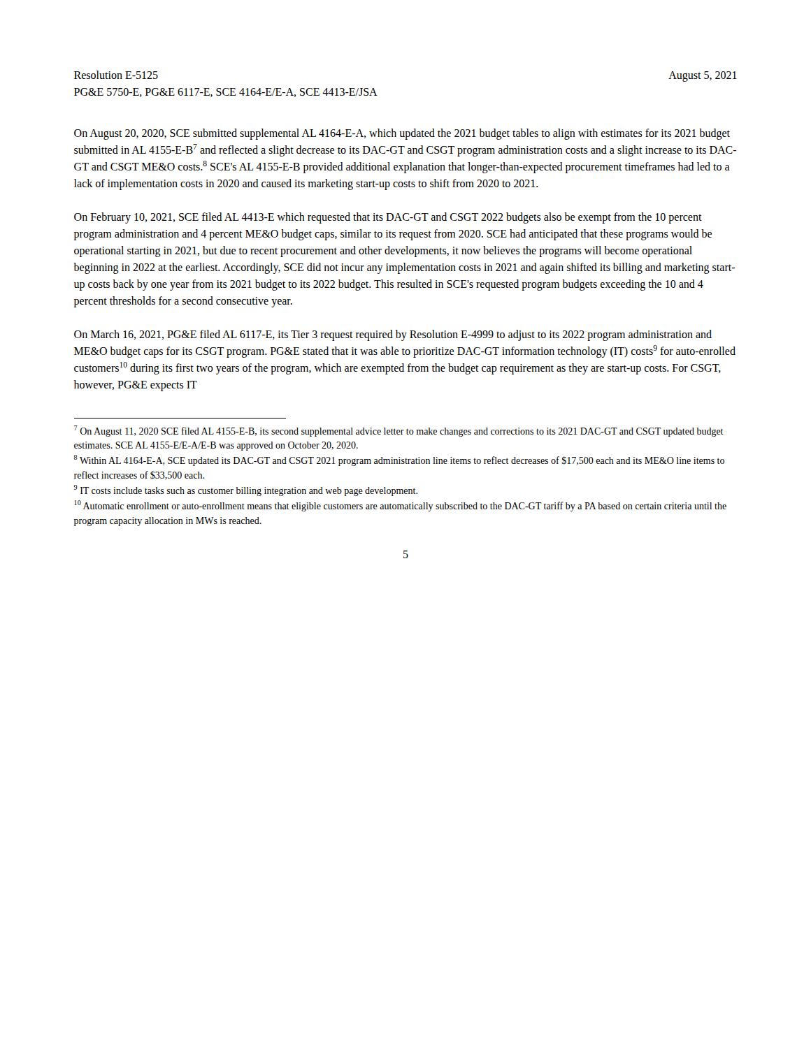Resolution E-5125 August 5, 2021
PG&E 5750-E, PG&E 6117-E, SCE 4164-E/E-A, SCE 4413-E/JSA
On August 20, 2020, SCE submitted supplemental AL 4164-E-A, which updated the 2021 budget tables to align with estimates for its 2021 budget submitted in AL 4155-E-B7 and reflected a slight decrease to its DAC-GT and CSGT program administration costs and a slight increase to its DAC-GT and CSGT ME&O costs.8 SCE's AL 4155-E-B provided additional explanation that longer-than-expected procurement timeframes had led to a lack of implementation costs in 2020 and caused its marketing start-up costs to shift from 2020 to 2021.
On February 10, 2021, SCE filed AL 4413-E which requested that its DAC-GT and CSGT 2022 budgets also be exempt from the 10 percent program administration and 4 percent ME&O budget caps, similar to its request from 2020. SCE had anticipated that these programs would be operational starting in 2021, but due to recent procurement and other developments, it now believes the programs will become operational beginning in 2022 at the earliest. Accordingly, SCE did not incur any implementation costs in 2021 and again shifted its billing and marketing start-up costs back by one year from its 2021 budget to its 2022 budget. This resulted in SCE's requested program budgets exceeding the 10 and 4 percent thresholds for a second consecutive year.
On March 16, 2021, PG&E filed AL 6117-E, its Tier 3 request required by Resolution E-4999 to adjust to its 2022 program administration and ME&O budget caps for its CSGT program. PG&E stated that it was able to prioritize DAC-GT information technology (IT) costs9 for auto-enrolled customers10 during its first two years of the program, which are exempted from the budget cap requirement as they are start-up costs. For CSGT, however, PG&E expects IT
7 On August 11, 2020 SCE filed AL 4155-E-B, its second supplemental advice letter to make changes and corrections to its 2021 DAC-GT and CSGT updated budget estimates. SCE AL 4155-E/E-A/E-B was approved on October 20, 2020.
8 Within AL 4164-E-A, SCE updated its DAC-GT and CSGT 2021 program administration line items to reflect decreases of $17,500 each and its ME&O line items to reflect increases of $33,500 each.
9 IT costs include tasks such as customer billing integration and web page development.
10 Automatic enrollment or auto-enrollment means that eligible customers are automatically subscribed to the DAC-GT tariff by a PA based on certain criteria until the program capacity allocation in MWs is reached.
5